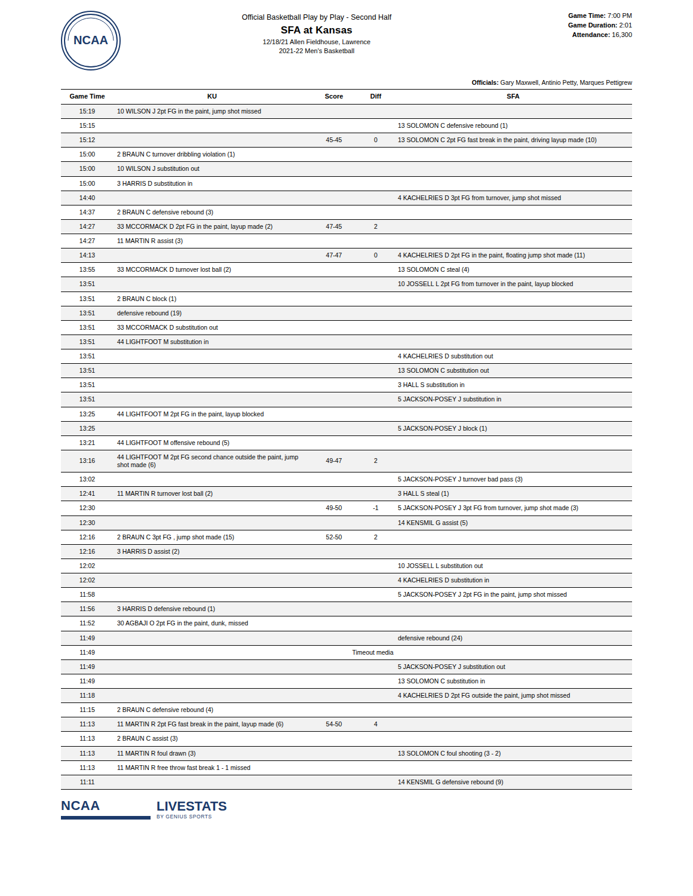NCAA
Official Basketball Play by Play - Second Half
SFA at Kansas
12/18/21 Allen Fieldhouse, Lawrence
2021-22 Men's Basketball
Game Time: 7:00 PM
Game Duration: 2:01
Attendance: 16,300
Officials: Gary Maxwell, Antinio Petty, Marques Pettigrew
| Game Time | KU | Score | Diff | SFA |
| --- | --- | --- | --- | --- |
| 15:19 | 10 WILSON J 2pt FG in the paint, jump shot missed | | | |
| 15:15 | | | | 13 SOLOMON C defensive rebound (1) |
| 15:12 | | 45-45 | 0 | 13 SOLOMON C 2pt FG fast break in the paint, driving layup made (10) |
| 15:00 | 2 BRAUN C turnover dribbling violation (1) | | | |
| 15:00 | 10 WILSON J substitution out | | | |
| 15:00 | 3 HARRIS D substitution in | | | |
| 14:40 | | | | 4 KACHELRIES D 3pt FG from turnover, jump shot missed |
| 14:37 | 2 BRAUN C defensive rebound (3) | | | |
| 14:27 | 33 MCCORMACK D 2pt FG in the paint, layup made (2) | 47-45 | 2 | |
| 14:27 | 11 MARTIN R assist (3) | | | |
| 14:13 | | 47-47 | 0 | 4 KACHELRIES D 2pt FG in the paint, floating jump shot made (11) |
| 13:55 | 33 MCCORMACK D turnover lost ball (2) | | | 13 SOLOMON C steal (4) |
| 13:51 | | | | 10 JOSSELL L 2pt FG from turnover in the paint, layup blocked |
| 13:51 | 2 BRAUN C block (1) | | | |
| 13:51 | defensive rebound (19) | | | |
| 13:51 | 33 MCCORMACK D substitution out | | | |
| 13:51 | 44 LIGHTFOOT M substitution in | | | |
| 13:51 | | | | 4 KACHELRIES D substitution out |
| 13:51 | | | | 13 SOLOMON C substitution out |
| 13:51 | | | | 3 HALL S substitution in |
| 13:51 | | | | 5 JACKSON-POSEY J substitution in |
| 13:25 | 44 LIGHTFOOT M 2pt FG in the paint, layup blocked | | | |
| 13:25 | | | | 5 JACKSON-POSEY J block (1) |
| 13:21 | 44 LIGHTFOOT M offensive rebound (5) | | | |
| 13:16 | 44 LIGHTFOOT M 2pt FG second chance outside the paint, jump shot made (6) | 49-47 | 2 | |
| 13:02 | | | | 5 JACKSON-POSEY J turnover bad pass (3) |
| 12:41 | 11 MARTIN R turnover lost ball (2) | | | 3 HALL S steal (1) |
| 12:30 | | 49-50 | -1 | 5 JACKSON-POSEY J 3pt FG from turnover, jump shot made (3) |
| 12:30 | | | | 14 KENSMIL G assist (5) |
| 12:16 | 2 BRAUN C 3pt FG , jump shot made (15) | 52-50 | 2 | |
| 12:16 | 3 HARRIS D assist (2) | | | |
| 12:02 | | | | 10 JOSSELL L substitution out |
| 12:02 | | | | 4 KACHELRIES D substitution in |
| 11:58 | | | | 5 JACKSON-POSEY J 2pt FG in the paint, jump shot missed |
| 11:56 | 3 HARRIS D defensive rebound (1) | | | |
| 11:52 | 30 AGBAJI O 2pt FG in the paint, dunk, missed | | | |
| 11:49 | | | | defensive rebound (24) |
| 11:49 | Timeout media |
| 11:49 | | | | 5 JACKSON-POSEY J substitution out |
| 11:49 | | | | 13 SOLOMON C substitution in |
| 11:18 | | | | 4 KACHELRIES D 2pt FG outside the paint, jump shot missed |
| 11:15 | 2 BRAUN C defensive rebound (4) | | | |
| 11:13 | 11 MARTIN R 2pt FG fast break in the paint, layup made (6) | 54-50 | 4 | |
| 11:13 | 2 BRAUN C assist (3) | | | |
| 11:13 | 11 MARTIN R foul drawn (3) | | | 13 SOLOMON C foul shooting (3 - 2) |
| 11:13 | 11 MARTIN R free throw fast break 1 - 1 missed | | | |
| 11:11 | | | | 14 KENSMIL G defensive rebound (9) |
NCAA
LIVESTATSBY GENIUS SPORTS